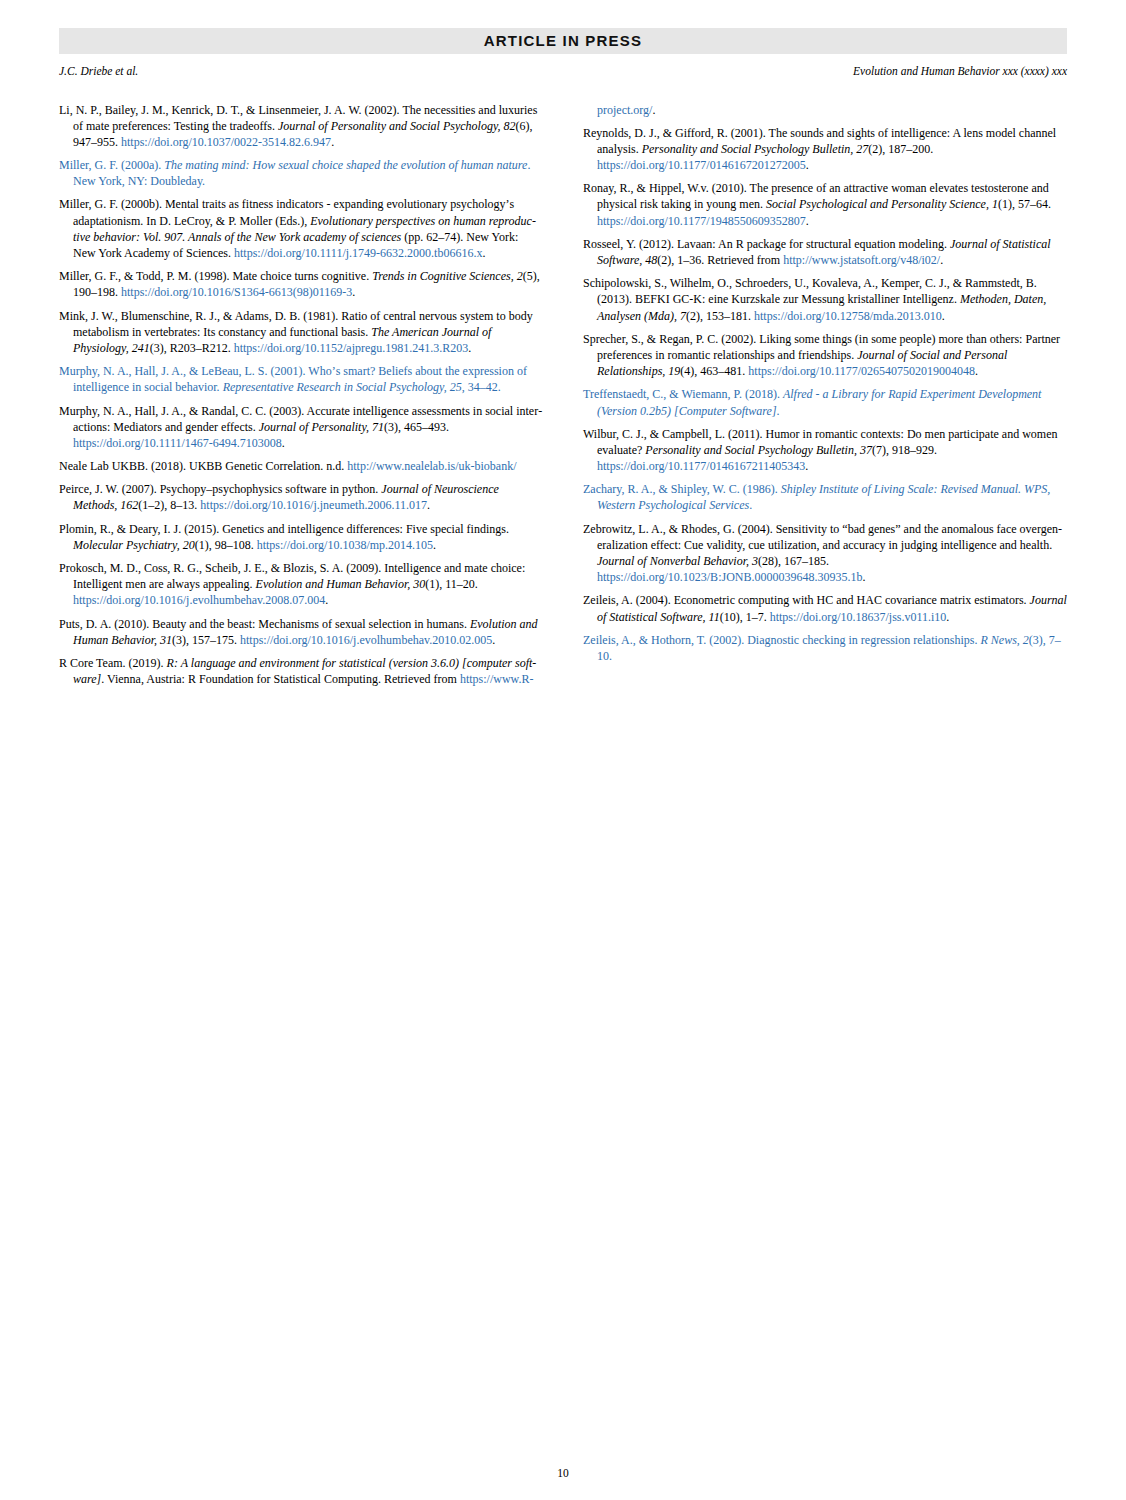ARTICLE IN PRESS
J.C. Driebe et al.
Evolution and Human Behavior xxx (xxxx) xxx
Li, N. P., Bailey, J. M., Kenrick, D. T., & Linsenmeier, J. A. W. (2002). The necessities and luxuries of mate preferences: Testing the tradeoffs. Journal of Personality and Social Psychology, 82(6), 947–955. https://doi.org/10.1037/0022-3514.82.6.947.
Miller, G. F. (2000a). The mating mind: How sexual choice shaped the evolution of human nature. New York, NY: Doubleday.
Miller, G. F. (2000b). Mental traits as fitness indicators - expanding evolutionary psychologyʼs adaptationism. In D. LeCroy, & P. Moller (Eds.), Evolutionary perspectives on human reproductive behavior: Vol. 907. Annals of the New York academy of sciences (pp. 62–74). New York: New York Academy of Sciences. https://doi.org/10.1111/j.1749-6632.2000.tb06616.x.
Miller, G. F., & Todd, P. M. (1998). Mate choice turns cognitive. Trends in Cognitive Sciences, 2(5), 190–198. https://doi.org/10.1016/S1364-6613(98)01169-3.
Mink, J. W., Blumenschine, R. J., & Adams, D. B. (1981). Ratio of central nervous system to body metabolism in vertebrates: Its constancy and functional basis. The American Journal of Physiology, 241(3), R203–R212. https://doi.org/10.1152/ajpregu.1981.241.3.R203.
Murphy, N. A., Hall, J. A., & LeBeau, L. S. (2001). Whoʼs smart? Beliefs about the expression of intelligence in social behavior. Representative Research in Social Psychology, 25, 34–42.
Murphy, N. A., Hall, J. A., & Randal, C. C. (2003). Accurate intelligence assessments in social interactions: Mediators and gender effects. Journal of Personality, 71(3), 465–493. https://doi.org/10.1111/1467-6494.7103008.
Neale Lab UKBB. (2018). UKBB Genetic Correlation. n.d. http://www.nealelab.is/uk-biobank/
Peirce, J. W. (2007). Psychopy–psychophysics software in python. Journal of Neuroscience Methods, 162(1–2), 8–13. https://doi.org/10.1016/j.jneumeth.2006.11.017.
Plomin, R., & Deary, I. J. (2015). Genetics and intelligence differences: Five special findings. Molecular Psychiatry, 20(1), 98–108. https://doi.org/10.1038/mp.2014.105.
Prokosch, M. D., Coss, R. G., Scheib, J. E., & Blozis, S. A. (2009). Intelligence and mate choice: Intelligent men are always appealing. Evolution and Human Behavior, 30(1), 11–20. https://doi.org/10.1016/j.evolhumbehav.2008.07.004.
Puts, D. A. (2010). Beauty and the beast: Mechanisms of sexual selection in humans. Evolution and Human Behavior, 31(3), 157–175. https://doi.org/10.1016/j.evolhumbehav.2010.02.005.
R Core Team. (2019). R: A language and environment for statistical (version 3.6.0) [computer software]. Vienna, Austria: R Foundation for Statistical Computing. Retrieved from https://www.R-project.org/.
Reynolds, D. J., & Gifford, R. (2001). The sounds and sights of intelligence: A lens model channel analysis. Personality and Social Psychology Bulletin, 27(2), 187–200. https://doi.org/10.1177/0146167201272005.
Ronay, R., & Hippel, W.v. (2010). The presence of an attractive woman elevates testosterone and physical risk taking in young men. Social Psychological and Personality Science, 1(1), 57–64. https://doi.org/10.1177/1948550609352807.
Rosseel, Y. (2012). Lavaan: An R package for structural equation modeling. Journal of Statistical Software, 48(2), 1–36. Retrieved from http://www.jstatsoft.org/v48/i02/.
Schipolowski, S., Wilhelm, O., Schroeders, U., Kovaleva, A., Kemper, C. J., & Rammstedt, B. (2013). BEFKI GC-K: eine Kurzskale zur Messung kristalliner Intelligenz. Methoden, Daten, Analysen (Mda), 7(2), 153–181. https://doi.org/10.12758/mda.2013.010.
Sprecher, S., & Regan, P. C. (2002). Liking some things (in some people) more than others: Partner preferences in romantic relationships and friendships. Journal of Social and Personal Relationships, 19(4), 463–481. https://doi.org/10.1177/0265407502019004048.
Treffenstaedt, C., & Wiemann, P. (2018). Alfred - a Library for Rapid Experiment Development (Version 0.2b5) [Computer Software].
Wilbur, C. J., & Campbell, L. (2011). Humor in romantic contexts: Do men participate and women evaluate? Personality and Social Psychology Bulletin, 37(7), 918–929. https://doi.org/10.1177/0146167211405343.
Zachary, R. A., & Shipley, W. C. (1986). Shipley Institute of Living Scale: Revised Manual. WPS, Western Psychological Services.
Zebrowitz, L. A., & Rhodes, G. (2004). Sensitivity to “bad genes” and the anomalous face overgeneralization effect: Cue validity, cue utilization, and accuracy in judging intelligence and health. Journal of Nonverbal Behavior, 3(28), 167–185. https://doi.org/10.1023/B:JONB.0000039648.30935.1b.
Zeileis, A. (2004). Econometric computing with HC and HAC covariance matrix estimators. Journal of Statistical Software, 11(10), 1–7. https://doi.org/10.18637/jss.v011.i10.
Zeileis, A., & Hothorn, T. (2002). Diagnostic checking in regression relationships. R News, 2(3), 7–10.
10